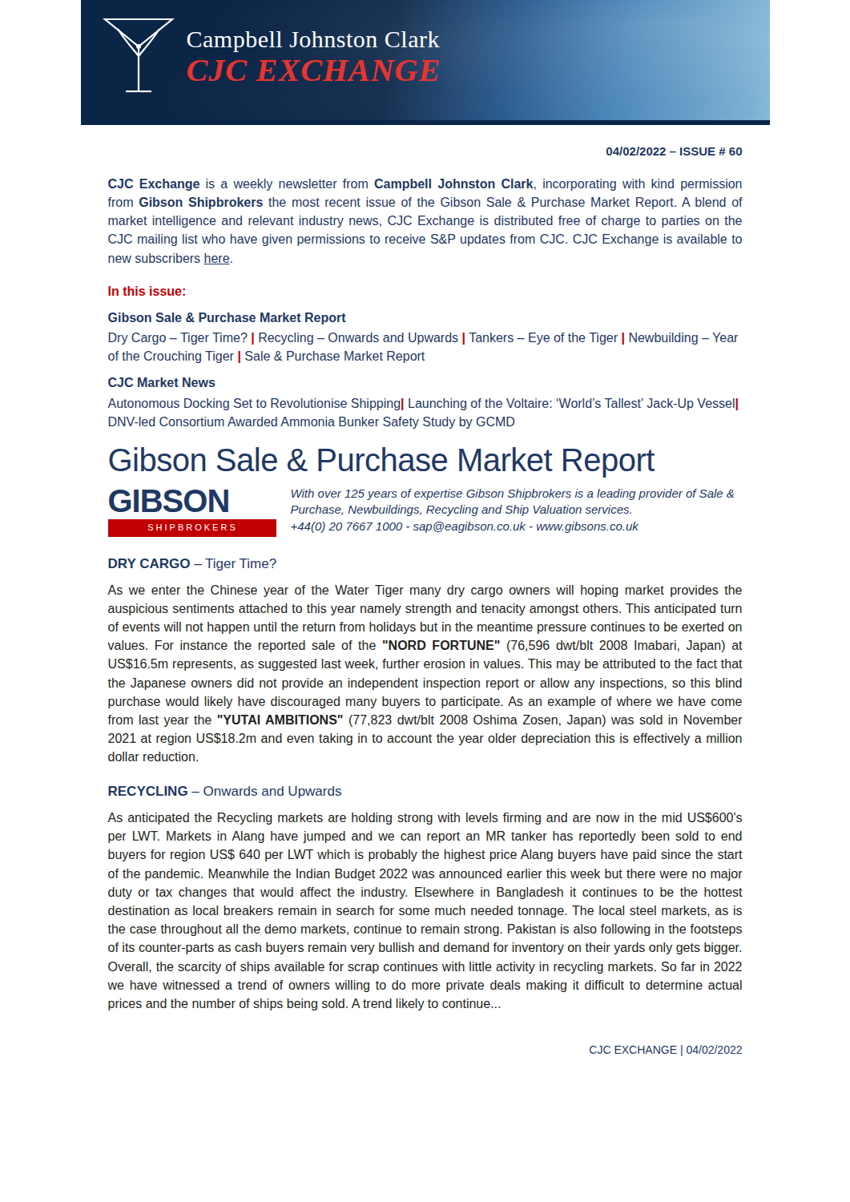Campbell Johnston Clark
CJC EXCHANGE
04/02/2022 – ISSUE # 60
CJC Exchange is a weekly newsletter from Campbell Johnston Clark, incorporating with kind permission from Gibson Shipbrokers the most recent issue of the Gibson Sale & Purchase Market Report. A blend of market intelligence and relevant industry news, CJC Exchange is distributed free of charge to parties on the CJC mailing list who have given permissions to receive S&P updates from CJC. CJC Exchange is available to new subscribers here.
In this issue:
Gibson Sale & Purchase Market Report
Dry Cargo – Tiger Time? | Recycling – Onwards and Upwards | Tankers – Eye of the Tiger | Newbuilding – Year of the Crouching Tiger | Sale & Purchase Market Report
CJC Market News
Autonomous Docking Set to Revolutionise Shipping| Launching of the Voltaire: ‘World’s Tallest’ Jack-Up Vessel| DNV-led Consortium Awarded Ammonia Bunker Safety Study by GCMD
Gibson Sale & Purchase Market Report
GIBSON
SHIPBROKERS
With over 125 years of expertise Gibson Shipbrokers is a leading provider of Sale & Purchase, Newbuildings, Recycling and Ship Valuation services.
+44(0) 20 7667 1000 - sap@eagibson.co.uk - www.gibsons.co.uk
DRY CARGO – Tiger Time?
As we enter the Chinese year of the Water Tiger many dry cargo owners will hoping market provides the auspicious sentiments attached to this year namely strength and tenacity amongst others. This anticipated turn of events will not happen until the return from holidays but in the meantime pressure continues to be exerted on values. For instance the reported sale of the "NORD FORTUNE" (76,596 dwt/blt 2008 Imabari, Japan) at US$16.5m represents, as suggested last week, further erosion in values. This may be attributed to the fact that the Japanese owners did not provide an independent inspection report or allow any inspections, so this blind purchase would likely have discouraged many buyers to participate. As an example of where we have come from last year the "YUTAI AMBITIONS" (77,823 dwt/blt 2008 Oshima Zosen, Japan) was sold in November 2021 at region US$18.2m and even taking in to account the year older depreciation this is effectively a million dollar reduction.
RECYCLING – Onwards and Upwards
As anticipated the Recycling markets are holding strong with levels firming and are now in the mid US$600's per LWT. Markets in Alang have jumped and we can report an MR tanker has reportedly been sold to end buyers for region US$ 640 per LWT which is probably the highest price Alang buyers have paid since the start of the pandemic. Meanwhile the Indian Budget 2022 was announced earlier this week but there were no major duty or tax changes that would affect the industry. Elsewhere in Bangladesh it continues to be the hottest destination as local breakers remain in search for some much needed tonnage. The local steel markets, as is the case throughout all the demo markets, continue to remain strong. Pakistan is also following in the footsteps of its counter-parts as cash buyers remain very bullish and demand for inventory on their yards only gets bigger. Overall, the scarcity of ships available for scrap continues with little activity in recycling markets. So far in 2022 we have witnessed a trend of owners willing to do more private deals making it difficult to determine actual prices and the number of ships being sold. A trend likely to continue...
CJC EXCHANGE | 04/02/2022